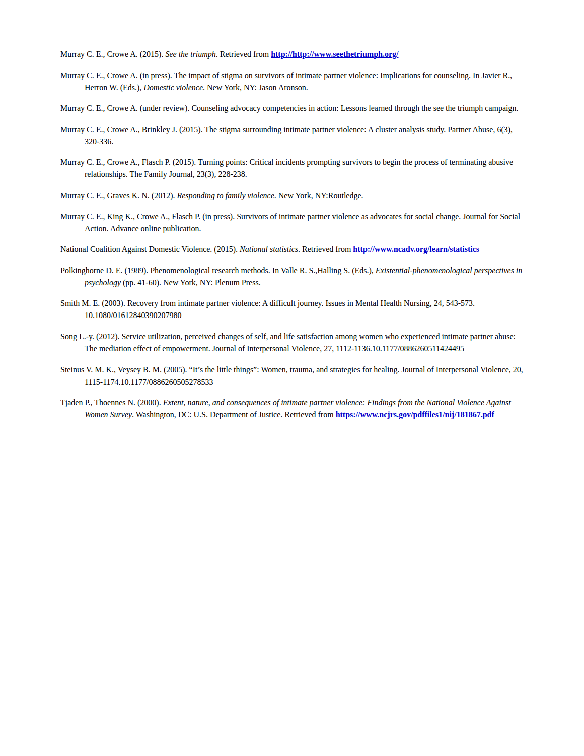Murray C. E., Crowe A. (2015). See the triumph. Retrieved from http://http://www.seethetriumph.org/
Murray C. E., Crowe A. (in press). The impact of stigma on survivors of intimate partner violence: Implications for counseling. In Javier R., Herron W. (Eds.), Domestic violence. New York, NY: Jason Aronson.
Murray C. E., Crowe A. (under review). Counseling advocacy competencies in action: Lessons learned through the see the triumph campaign.
Murray C. E., Crowe A., Brinkley J. (2015). The stigma surrounding intimate partner violence: A cluster analysis study. Partner Abuse, 6(3), 320-336.
Murray C. E., Crowe A., Flasch P. (2015). Turning points: Critical incidents prompting survivors to begin the process of terminating abusive relationships. The Family Journal, 23(3), 228-238.
Murray C. E., Graves K. N. (2012). Responding to family violence. New York, NY:Routledge.
Murray C. E., King K., Crowe A., Flasch P. (in press). Survivors of intimate partner violence as advocates for social change. Journal for Social Action. Advance online publication.
National Coalition Against Domestic Violence. (2015). National statistics. Retrieved from http://www.ncadv.org/learn/statistics
Polkinghorne D. E. (1989). Phenomenological research methods. In Valle R. S.,Halling S. (Eds.), Existential-phenomenological perspectives in psychology (pp. 41-60). New York, NY: Plenum Press.
Smith M. E. (2003). Recovery from intimate partner violence: A difficult journey. Issues in Mental Health Nursing, 24, 543-573. 10.1080/01612840390207980
Song L.-y. (2012). Service utilization, perceived changes of self, and life satisfaction among women who experienced intimate partner abuse: The mediation effect of empowerment. Journal of Interpersonal Violence, 27, 1112-1136.10.1177/0886260511424495
Steinus V. M. K., Veysey B. M. (2005). “It’s the little things”: Women, trauma, and strategies for healing. Journal of Interpersonal Violence, 20, 1115-1174.10.1177/0886260505278533
Tjaden P., Thoennes N. (2000). Extent, nature, and consequences of intimate partner violence: Findings from the National Violence Against Women Survey. Washington, DC: U.S. Department of Justice. Retrieved from https://www.ncjrs.gov/pdffiles1/nij/181867.pdf